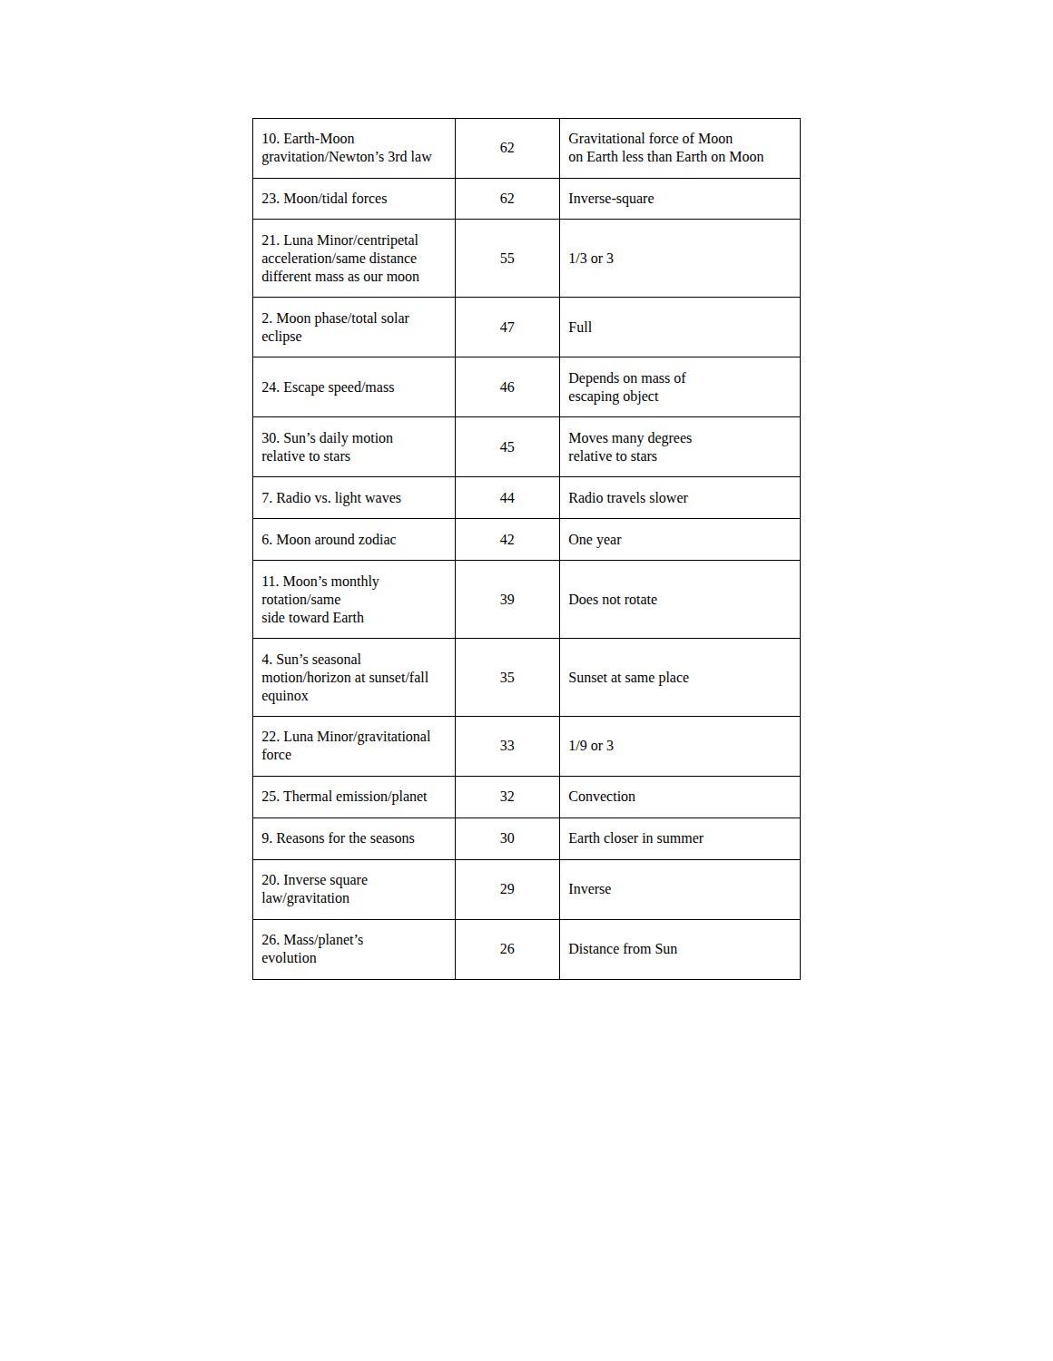| 10. Earth-Moon gravitation/Newton’s 3rd law | 62 | Gravitational force of Moon on Earth less than Earth on Moon |
| 23. Moon/tidal forces | 62 | Inverse-square |
| 21. Luna Minor/centripetal acceleration/same distance different mass as our moon | 55 | 1/3 or 3 |
| 2. Moon phase/total solar eclipse | 47 | Full |
| 24. Escape speed/mass | 46 | Depends on mass of escaping object |
| 30. Sun’s daily motion relative to stars | 45 | Moves many degrees relative to stars |
| 7. Radio vs. light waves | 44 | Radio travels slower |
| 6. Moon around zodiac | 42 | One year |
| 11. Moon’s monthly rotation/same side toward Earth | 39 | Does not rotate |
| 4. Sun’s seasonal motion/horizon at sunset/fall equinox | 35 | Sunset at same place |
| 22. Luna Minor/gravitational force | 33 | 1/9 or 3 |
| 25. Thermal emission/planet | 32 | Convection |
| 9. Reasons for the seasons | 30 | Earth closer in summer |
| 20. Inverse square law/gravitation | 29 | Inverse |
| 26. Mass/planet’s evolution | 26 | Distance from Sun |